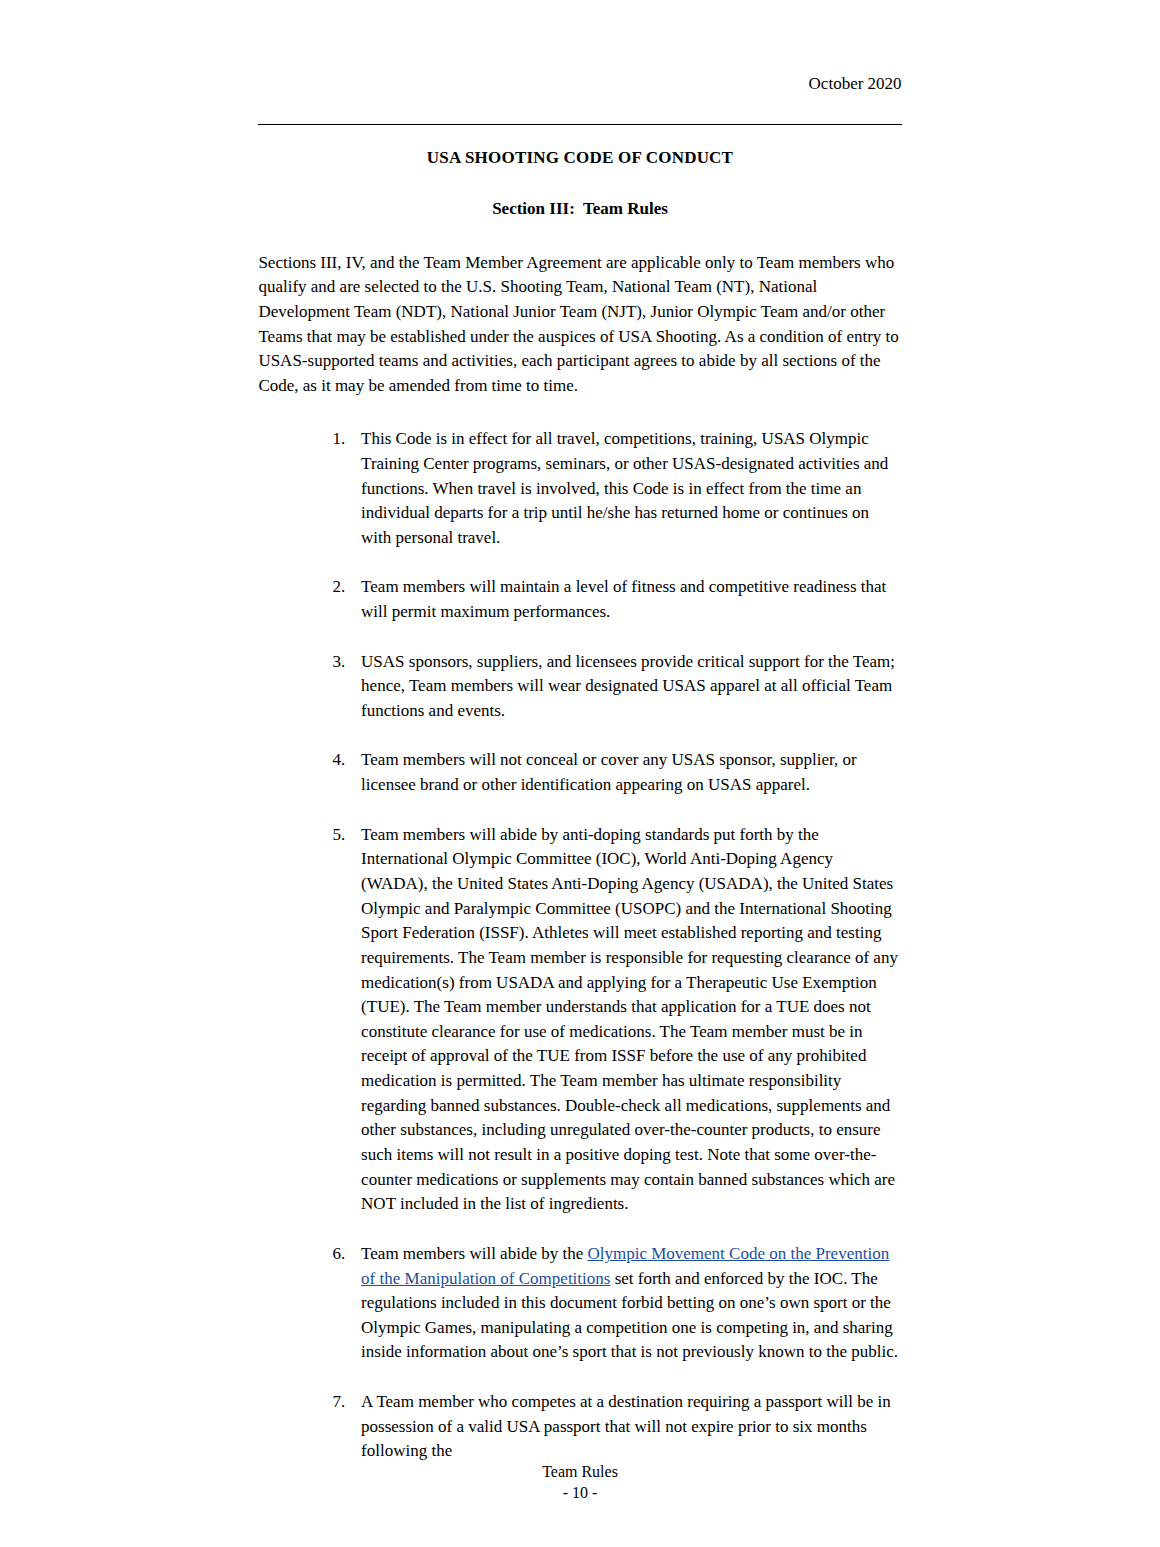October 2020
USA SHOOTING CODE OF CONDUCT
Section III: Team Rules
Sections III, IV, and the Team Member Agreement are applicable only to Team members who qualify and are selected to the U.S. Shooting Team, National Team (NT), National Development Team (NDT), National Junior Team (NJT), Junior Olympic Team and/or other Teams that may be established under the auspices of USA Shooting. As a condition of entry to USAS-supported teams and activities, each participant agrees to abide by all sections of the Code, as it may be amended from time to time.
This Code is in effect for all travel, competitions, training, USAS Olympic Training Center programs, seminars, or other USAS-designated activities and functions. When travel is involved, this Code is in effect from the time an individual departs for a trip until he/she has returned home or continues on with personal travel.
Team members will maintain a level of fitness and competitive readiness that will permit maximum performances.
USAS sponsors, suppliers, and licensees provide critical support for the Team; hence, Team members will wear designated USAS apparel at all official Team functions and events.
Team members will not conceal or cover any USAS sponsor, supplier, or licensee brand or other identification appearing on USAS apparel.
Team members will abide by anti-doping standards put forth by the International Olympic Committee (IOC), World Anti-Doping Agency (WADA), the United States Anti-Doping Agency (USADA), the United States Olympic and Paralympic Committee (USOPC) and the International Shooting Sport Federation (ISSF). Athletes will meet established reporting and testing requirements. The Team member is responsible for requesting clearance of any medication(s) from USADA and applying for a Therapeutic Use Exemption (TUE). The Team member understands that application for a TUE does not constitute clearance for use of medications. The Team member must be in receipt of approval of the TUE from ISSF before the use of any prohibited medication is permitted. The Team member has ultimate responsibility regarding banned substances. Double-check all medications, supplements and other substances, including unregulated over-the-counter products, to ensure such items will not result in a positive doping test. Note that some over-the- counter medications or supplements may contain banned substances which are NOT included in the list of ingredients.
Team members will abide by the Olympic Movement Code on the Prevention of the Manipulation of Competitions set forth and enforced by the IOC. The regulations included in this document forbid betting on one’s own sport or the Olympic Games, manipulating a competition one is competing in, and sharing inside information about one’s sport that is not previously known to the public.
A Team member who competes at a destination requiring a passport will be in possession of a valid USA passport that will not expire prior to six months following the
Team Rules
- 10 -